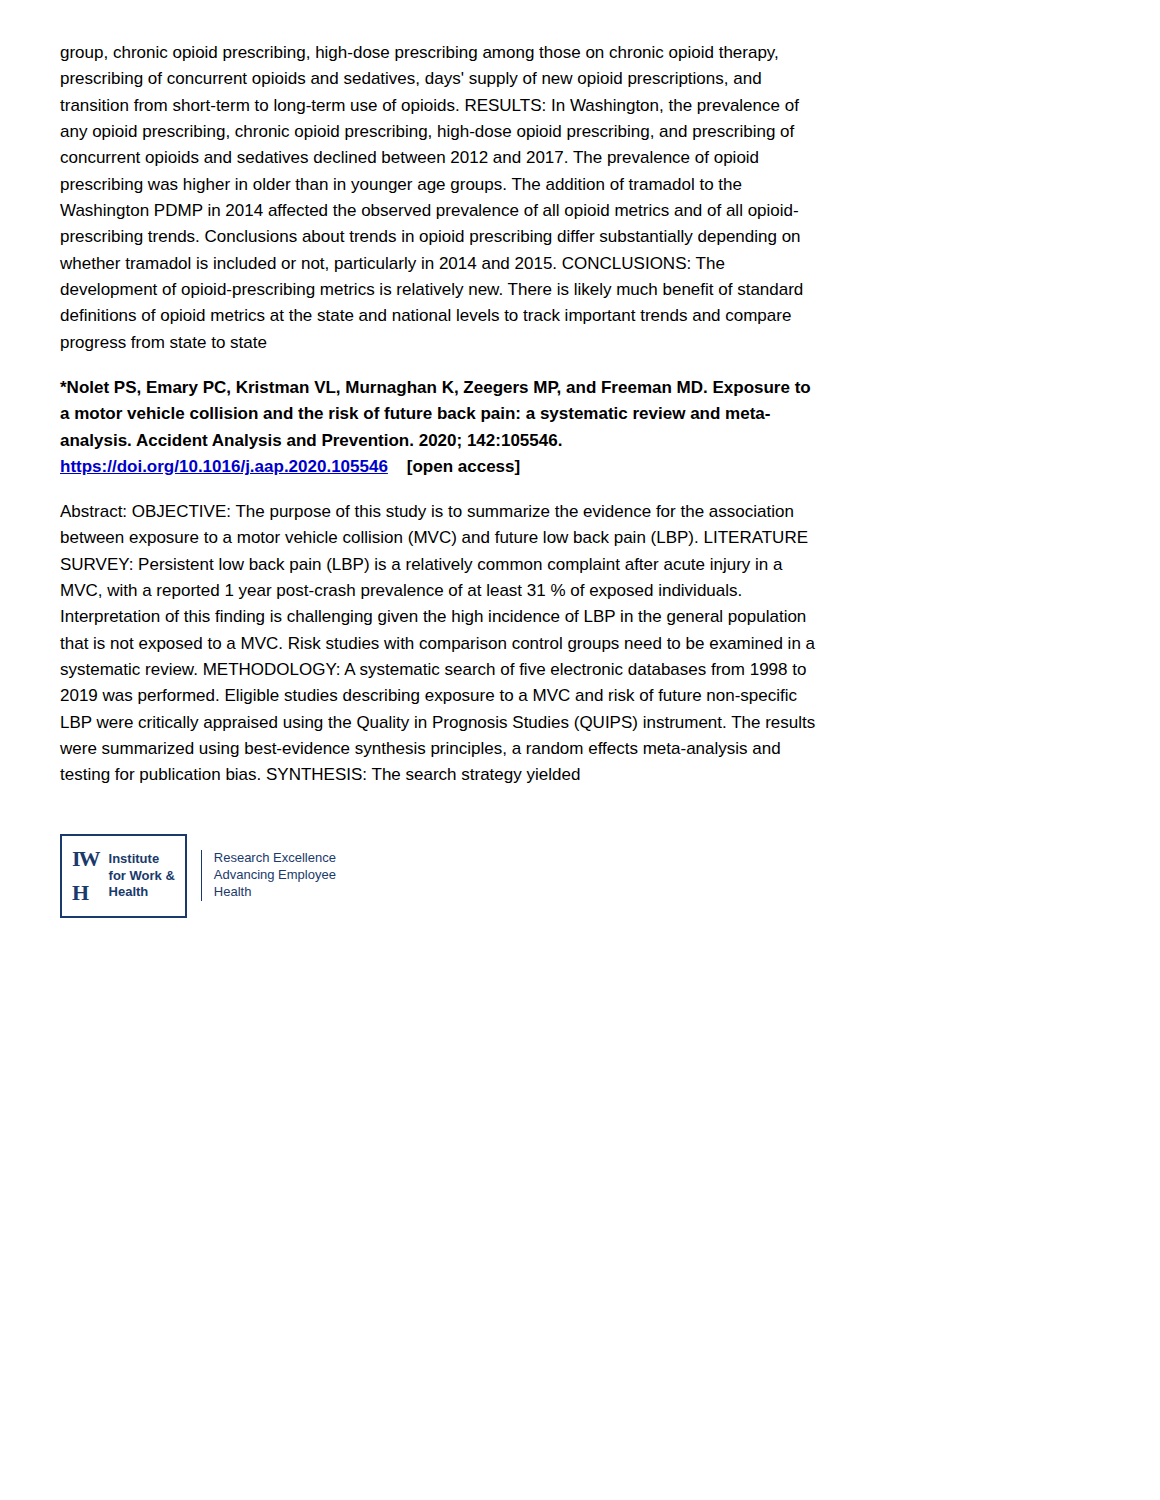group, chronic opioid prescribing, high-dose prescribing among those on chronic opioid therapy, prescribing of concurrent opioids and sedatives, days' supply of new opioid prescriptions, and transition from short-term to long-term use of opioids. RESULTS: In Washington, the prevalence of any opioid prescribing, chronic opioid prescribing, high-dose opioid prescribing, and prescribing of concurrent opioids and sedatives declined between 2012 and 2017. The prevalence of opioid prescribing was higher in older than in younger age groups. The addition of tramadol to the Washington PDMP in 2014 affected the observed prevalence of all opioid metrics and of all opioid-prescribing trends. Conclusions about trends in opioid prescribing differ substantially depending on whether tramadol is included or not, particularly in 2014 and 2015. CONCLUSIONS: The development of opioid-prescribing metrics is relatively new. There is likely much benefit of standard definitions of opioid metrics at the state and national levels to track important trends and compare progress from state to state
*Nolet PS, Emary PC, Kristman VL, Murnaghan K, Zeegers MP, and Freeman MD. Exposure to a motor vehicle collision and the risk of future back pain: a systematic review and meta-analysis. Accident Analysis and Prevention. 2020; 142:105546.
https://doi.org/10.1016/j.aap.2020.105546 [open access]
Abstract: OBJECTIVE: The purpose of this study is to summarize the evidence for the association between exposure to a motor vehicle collision (MVC) and future low back pain (LBP). LITERATURE SURVEY: Persistent low back pain (LBP) is a relatively common complaint after acute injury in a MVC, with a reported 1 year post-crash prevalence of at least 31 % of exposed individuals. Interpretation of this finding is challenging given the high incidence of LBP in the general population that is not exposed to a MVC. Risk studies with comparison control groups need to be examined in a systematic review. METHODOLOGY: A systematic search of five electronic databases from 1998 to 2019 was performed. Eligible studies describing exposure to a MVC and risk of future non-specific LBP were critically appraised using the Quality in Prognosis Studies (QUIPS) instrument. The results were summarized using best-evidence synthesis principles, a random effects meta-analysis and testing for publication bias. SYNTHESIS: The search strategy yielded
IW
H Institute
for Work &
Health
Research Excellence
Advancing Employee
Health